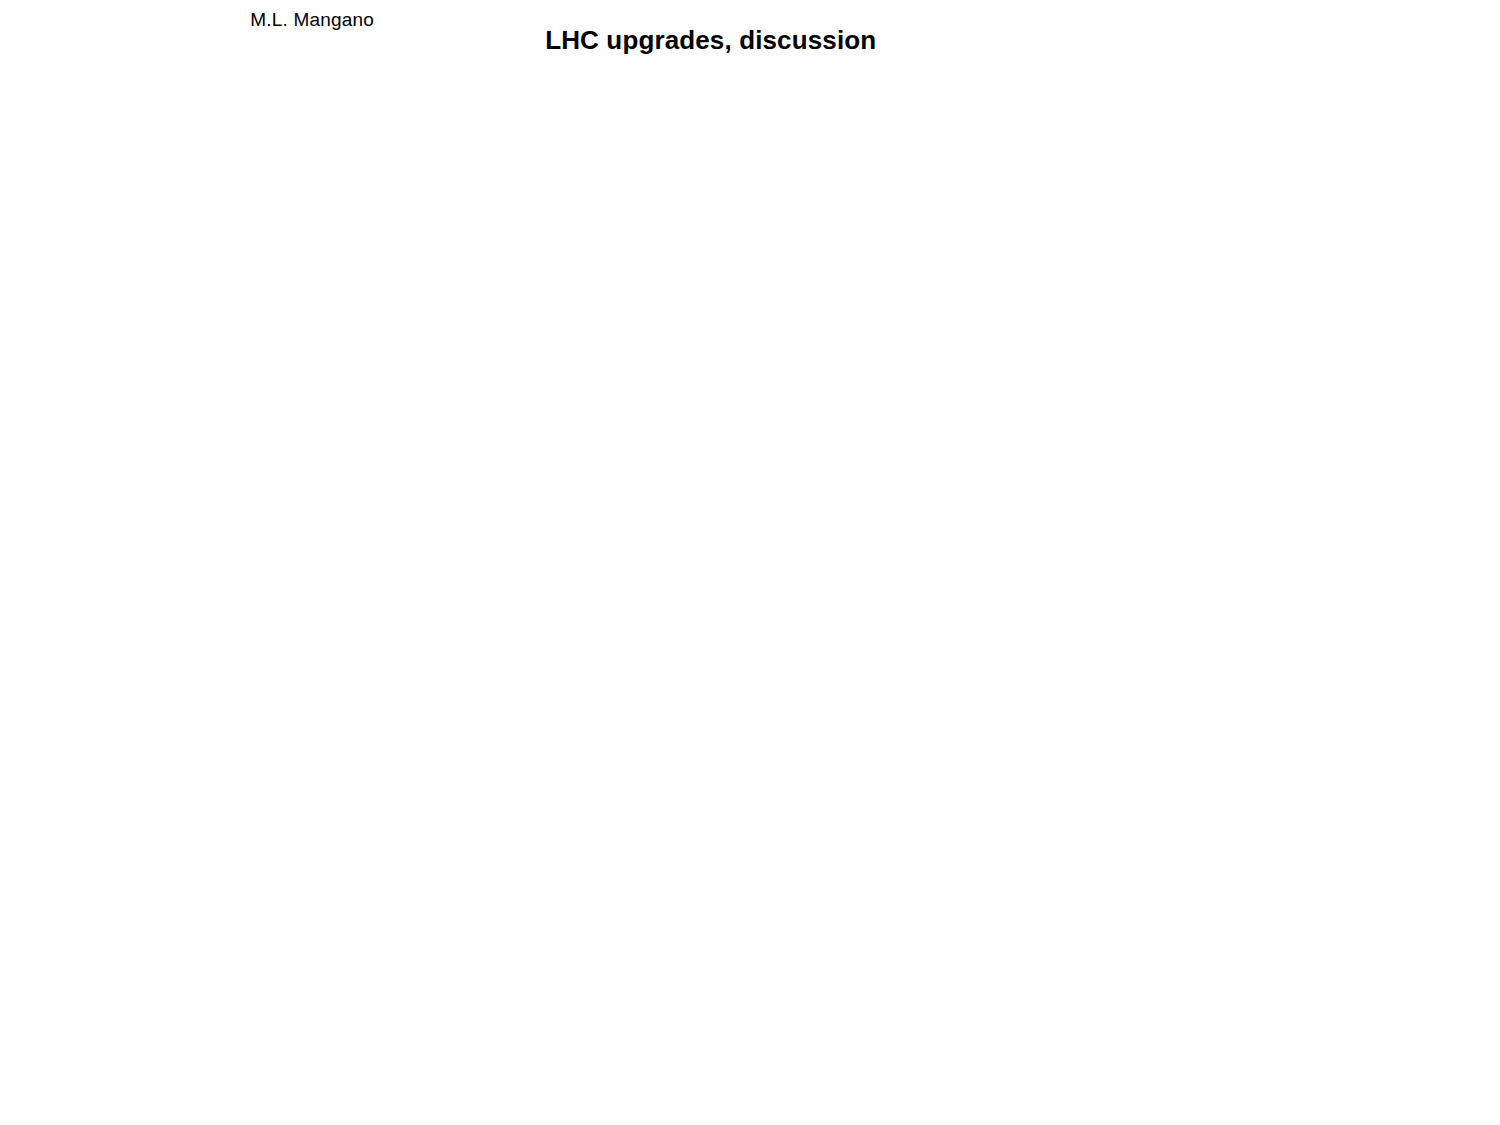M.L. Mangano
LHC upgrades, discussion